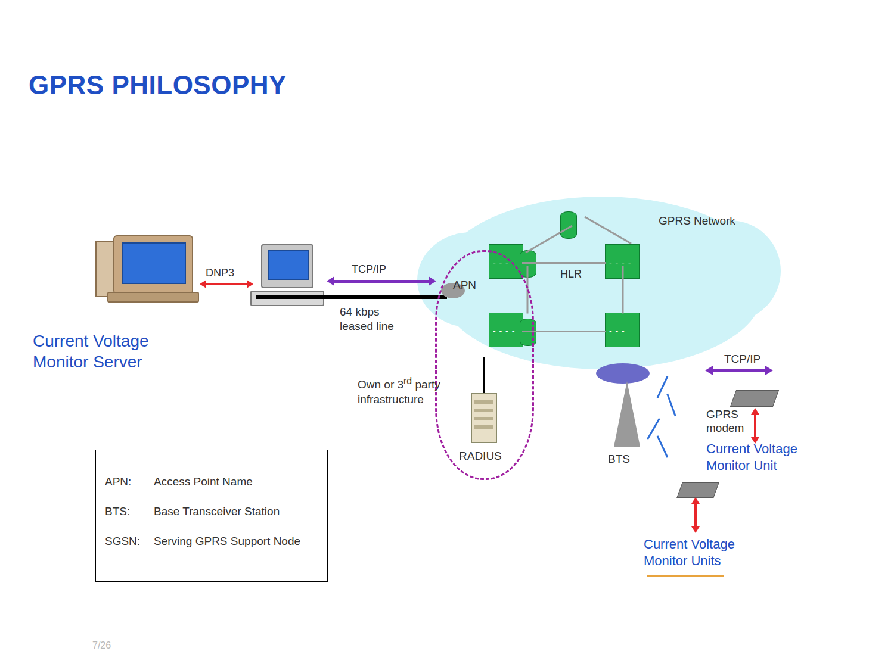GPRS PHILOSOPHY
GPRS Network
HLR
- - - -
- - - -
- - - -
- - -
DNP3
TCP/IP
64 kbps
leased line
APN
Own or 3rd party
infrastructure
RADIUS
BTS
TCP/IP
GPRS
modem
Current Voltage
Monitor Server
Current Voltage
Monitor Unit
Current Voltage
Monitor Units
| APN: | Access Point Name |
| BTS: | Base Transceiver Station |
| SGSN: | Serving GPRS Support Node |
7/26